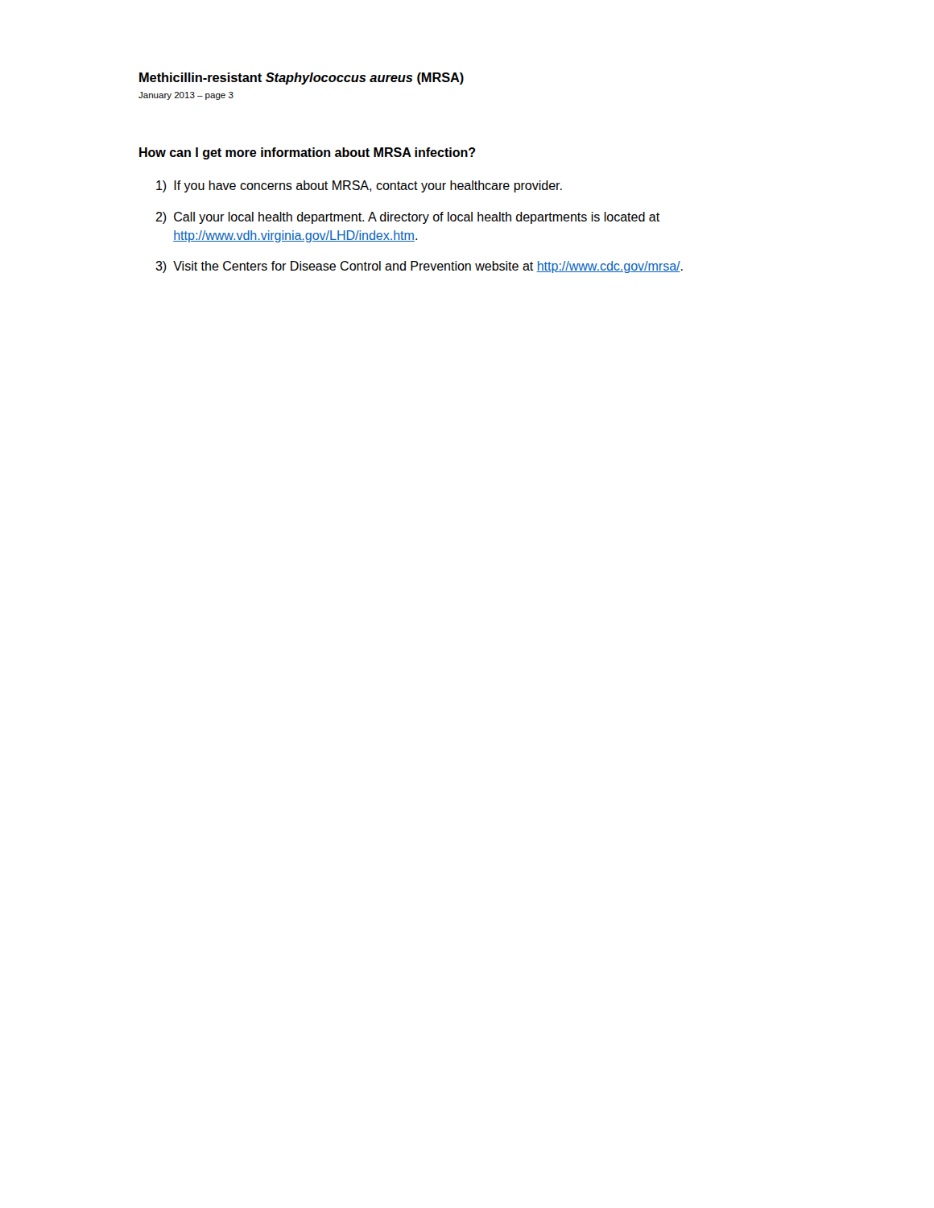Methicillin-resistant Staphylococcus aureus (MRSA)
January 2013 – page 3
How can I get more information about MRSA infection?
If you have concerns about MRSA, contact your healthcare provider.
Call your local health department. A directory of local health departments is located at http://www.vdh.virginia.gov/LHD/index.htm.
Visit the Centers for Disease Control and Prevention website at http://www.cdc.gov/mrsa/.